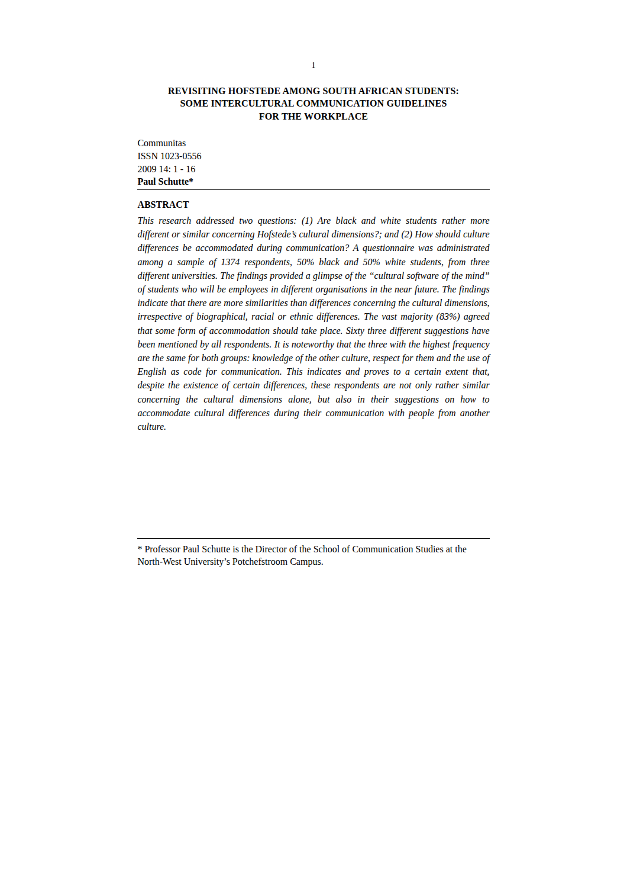1
Revisiting Hofstede among South African students:
Some intercultural communication guidelines
for the workplace
Communitas
ISSN 1023-0556
2009 14: 1 - 16
Paul Schutte*
Abstract
This research addressed two questions: (1) Are black and white students rather more different or similar concerning Hofstede’s cultural dimensions?; and (2) How should culture differences be accommodated during communication? A questionnaire was administrated among a sample of 1374 respondents, 50% black and 50% white students, from three different universities. The findings provided a glimpse of the “cultural software of the mind” of students who will be employees in different organisations in the near future. The findings indicate that there are more similarities than differences concerning the cultural dimensions, irrespective of biographical, racial or ethnic differences. The vast majority (83%) agreed that some form of accommodation should take place. Sixty three different suggestions have been mentioned by all respondents. It is noteworthy that the three with the highest frequency are the same for both groups: knowledge of the other culture, respect for them and the use of English as code for communication. This indicates and proves to a certain extent that, despite the existence of certain differences, these respondents are not only rather similar concerning the cultural dimensions alone, but also in their suggestions on how to accommodate cultural differences during their communication with people from another culture.
* Professor Paul Schutte is the Director of the School of Communication Studies at the North-West University’s Potchefstroom Campus.